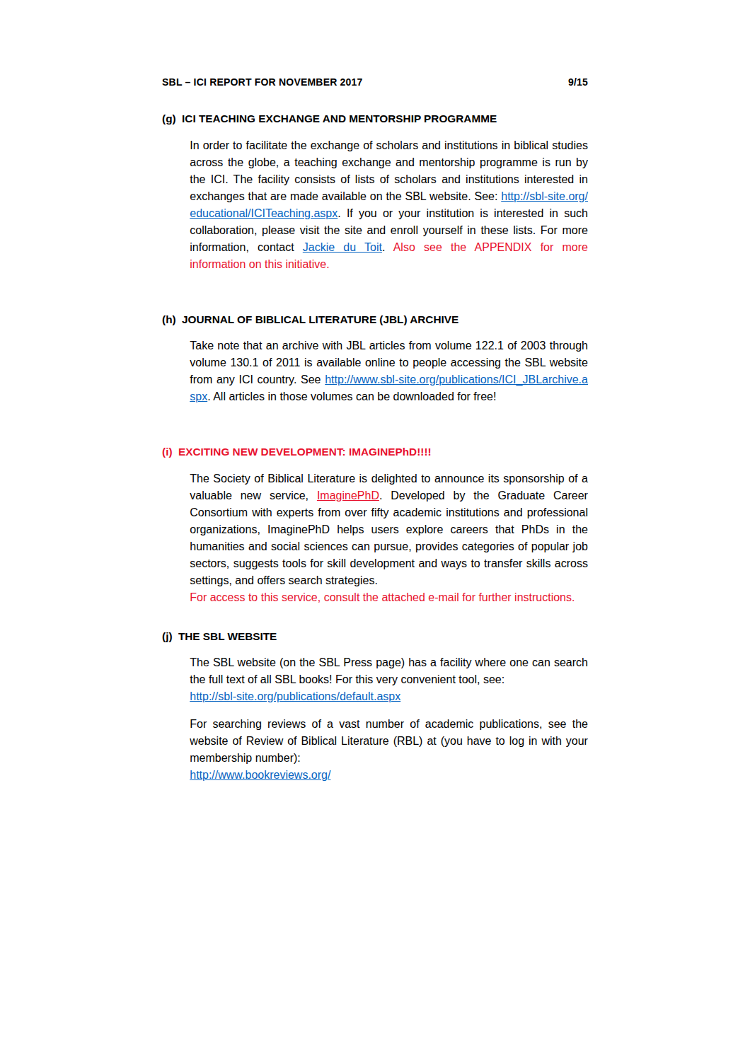SBL – ICI REPORT FOR NOVEMBER 2017 9/15
(g) ICI TEACHING EXCHANGE AND MENTORSHIP PROGRAMME
In order to facilitate the exchange of scholars and institutions in biblical studies across the globe, a teaching exchange and mentorship programme is run by the ICI. The facility consists of lists of scholars and institutions interested in exchanges that are made available on the SBL website. See: http://sbl-site.org/educational/ICITeaching.aspx. If you or your institution is interested in such collaboration, please visit the site and enroll yourself in these lists. For more information, contact Jackie du Toit. Also see the APPENDIX for more information on this initiative.
(h) JOURNAL OF BIBLICAL LITERATURE (JBL) ARCHIVE
Take note that an archive with JBL articles from volume 122.1 of 2003 through volume 130.1 of 2011 is available online to people accessing the SBL website from any ICI country. See http://www.sbl-site.org/publications/ICI_JBLarchive.aspx. All articles in those volumes can be downloaded for free!
(i) EXCITING NEW DEVELOPMENT: IMAGINEPhD!!!!
The Society of Biblical Literature is delighted to announce its sponsorship of a valuable new service, ImaginePhD. Developed by the Graduate Career Consortium with experts from over fifty academic institutions and professional organizations, ImaginePhD helps users explore careers that PhDs in the humanities and social sciences can pursue, provides categories of popular job sectors, suggests tools for skill development and ways to transfer skills across settings, and offers search strategies.
For access to this service, consult the attached e-mail for further instructions.
(j) THE SBL WEBSITE
The SBL website (on the SBL Press page) has a facility where one can search the full text of all SBL books! For this very convenient tool, see:
http://sbl-site.org/publications/default.aspx
For searching reviews of a vast number of academic publications, see the website of Review of Biblical Literature (RBL) at (you have to log in with your membership number):
http://www.bookreviews.org/